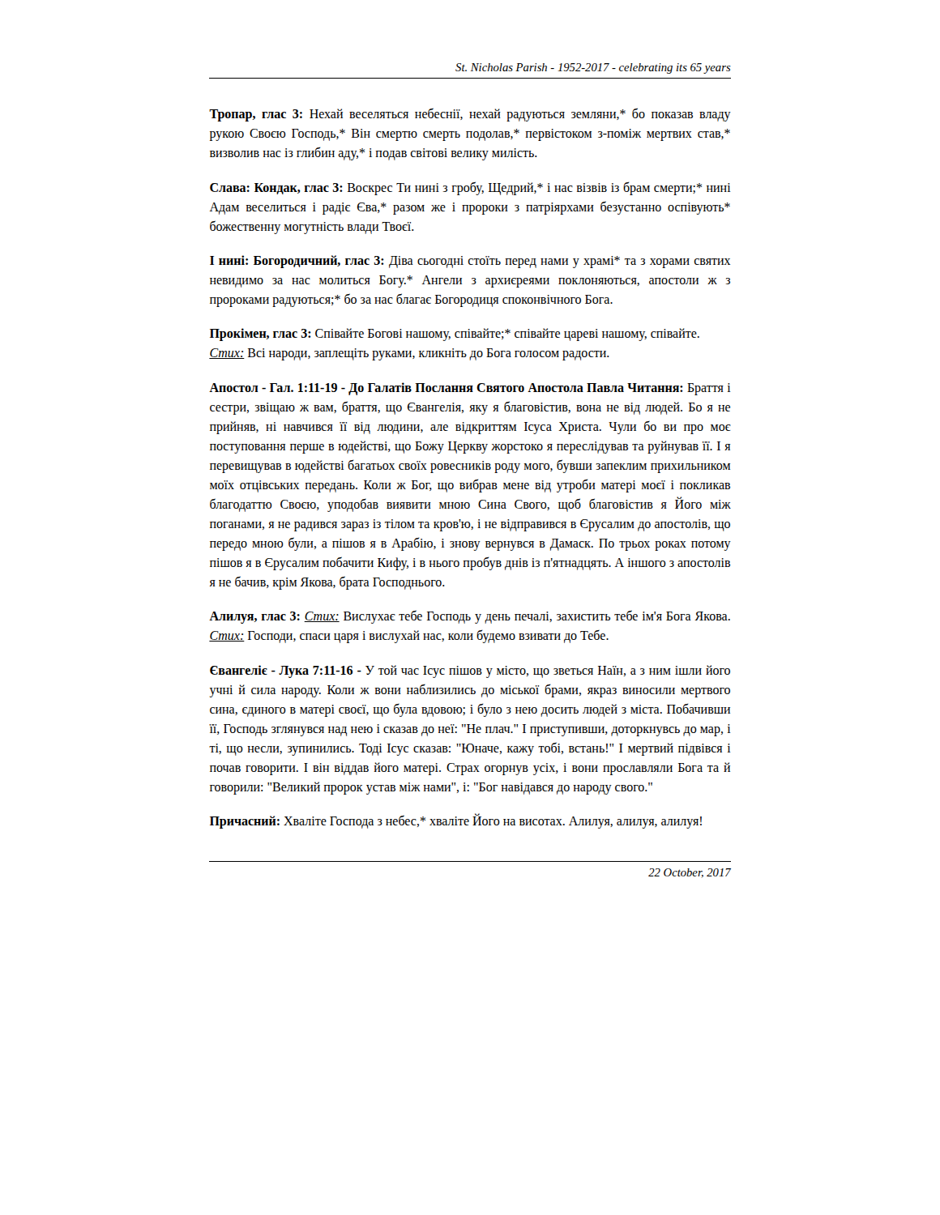St. Nicholas Parish - 1952-2017 - celebrating its 65 years
Тропар, глас 3: Нехай веселяться небеснії, нехай радуються земляни,* бо показав владу рукою Своєю Господь,* Він смертю смерть подолав,* первістоком з-поміж мертвих став,* визволив нас із глибин аду,* і подав світові велику милість.
Слава: Кондак, глас 3: Воскрес Ти нині з гробу, Щедрий,* і нас візвів із брам смерти;* нині Адам веселиться і радіє Єва,* разом же і пророки з патріярхами безустанно оспівують* божественну могутність влади Твоєї.
І нині: Богородичний, глас 3: Діва сьогодні стоїть перед нами у храмі* та з хорами святих невидимо за нас молиться Богу.* Ангели з архиєреями поклоняються, апостоли ж з пророками радуються;* бо за нас благає Богородиця споконвічного Бога.
Прокімен, глас 3: Співайте Богові нашому, співайте;* співайте цареві нашому, співайте.
Стих: Всі народи, заплещіть руками, кликніть до Бога голосом радости.
Апостол - Гал. 1:11-19 - До Галатів Послання Святого Апостола Павла Читання: Браття і сестри, звіщаю ж вам, браття, що Євангелія, яку я благовістив, вона не від людей. Бо я не прийняв, ні навчився її від людини, але відкриттям Ісуса Христа. Чули бо ви про моє поступовання перше в юдействі, що Божу Церкву жорстоко я переслідував та руйнував її. І я перевищував в юдействі багатьох своїх ровесників роду мого, бувши запеклим прихильником моїх отцівських передань. Коли ж Бог, що вибрав мене від утроби матері моєї і покликав благодаттю Своєю, уподобав виявити мною Сина Свого, щоб благовістив я Його між поганами, я не радився зараз із тілом та кров'ю, і не відправився в Єрусалим до апостолів, що передо мною були, а пішов я в Арабію, і знову вернувся в Дамаск. По трьох роках потому пішов я в Єрусалим побачити Кифу, і в нього пробув днів із п'ятнадцять. А іншого з апостолів я не бачив, крім Якова, брата Господнього.
Алилуя, глас 3: Стих: Вислухає тебе Господь у день печалі, захистить тебе ім'я Бога Якова. Стих: Господи, спаси царя і вислухай нас, коли будемо взивати до Тебе.
Євангеліє - Лука 7:11-16 - У той час Ісус пішов у місто, що зветься Наїн, а з ним ішли його учні й сила народу. Коли ж вони наблизились до міської брами, якраз виносили мертвого сина, єдиного в матері своєї, що була вдовою; і було з нею досить людей з міста. Побачивши її, Господь зглянувся над нею і сказав до неї: "Не плач." І приступивши, доторкнувсь до мар, і ті, що несли, зупинились. Тоді Ісус сказав: "Юначе, кажу тобі, встань!" І мертвий підвівся і почав говорити. І він віддав його матері. Страх огорнув усіх, і вони прославляли Бога та й говорили: "Великий пророк устав між нами", і: "Бог навідався до народу свого."
Причасний: Хваліте Господа з небес,* хваліте Його на висотах. Алилуя, алилуя, алилуя!
22 October, 2017